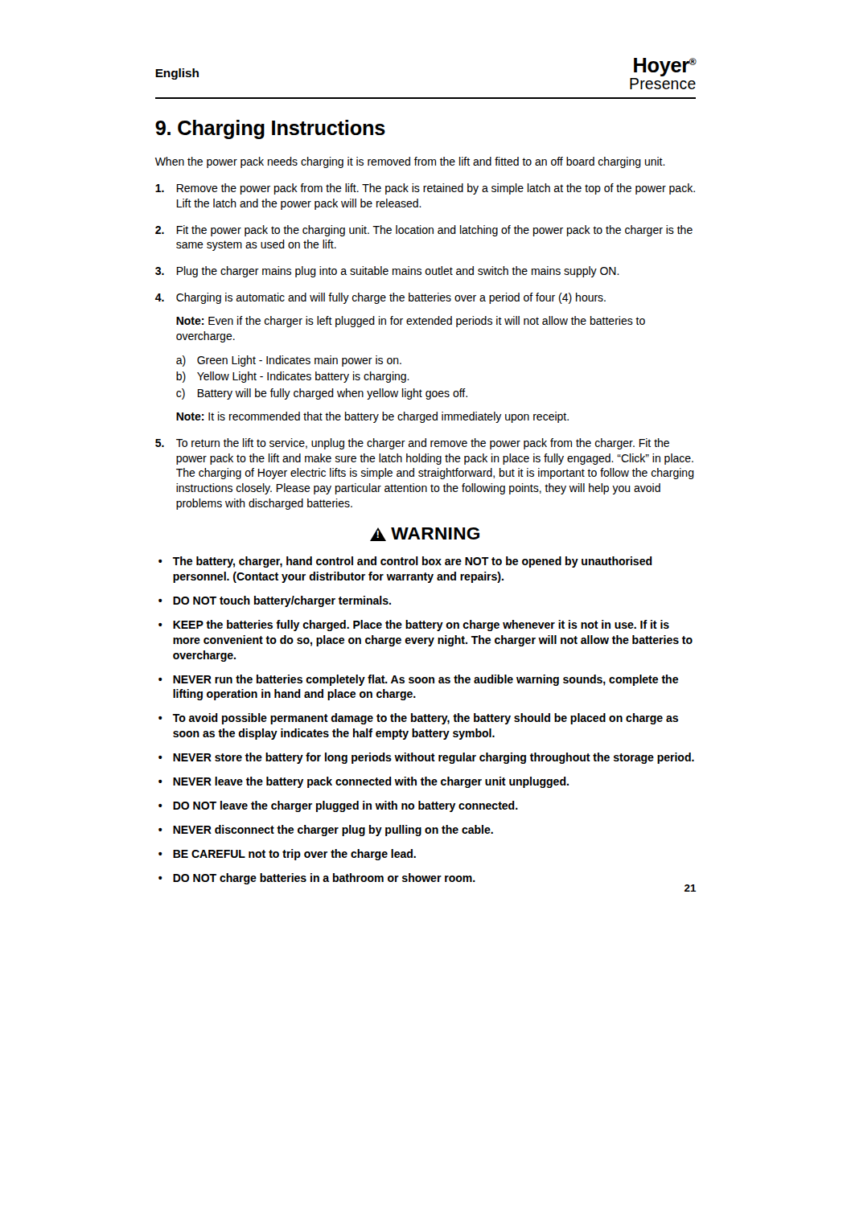English
Hoyer®
Presence
9. Charging Instructions
When the power pack needs charging it is removed from the lift and fitted to an off board charging unit.
Remove the power pack from the lift. The pack is retained by a simple latch at the top of the power pack. Lift the latch and the power pack will be released.
Fit the power pack to the charging unit. The location and latching of the power pack to the charger is the same system as used on the lift.
Plug the charger mains plug into a suitable mains outlet and switch the mains supply ON.
Charging is automatic and will fully charge the batteries over a period of four (4) hours.
Note: Even if the charger is left plugged in for extended periods it will not allow the batteries to overcharge.
Green Light - Indicates main power is on.
Yellow Light - Indicates battery is charging.
Battery will be fully charged when yellow light goes off.
Note: It is recommended that the battery be charged immediately upon receipt.
To return the lift to service, unplug the charger and remove the power pack from the charger. Fit the power pack to the lift and make sure the latch holding the pack in place is fully engaged. “Click” in place. The charging of Hoyer electric lifts is simple and straightforward, but it is important to follow the charging instructions closely. Please pay particular attention to the following points, they will help you avoid problems with discharged batteries.
WARNING
The battery, charger, hand control and control box are NOT to be opened by unauthorised personnel. (Contact your distributor for warranty and repairs).
DO NOT touch battery/charger terminals.
KEEP the batteries fully charged. Place the battery on charge whenever it is not in use. If it is more convenient to do so, place on charge every night. The charger will not allow the batteries to overcharge.
NEVER run the batteries completely flat. As soon as the audible warning sounds, complete the lifting operation in hand and place on charge.
To avoid possible permanent damage to the battery, the battery should be placed on charge as soon as the display indicates the half empty battery symbol.
NEVER store the battery for long periods without regular charging throughout the storage period.
NEVER leave the battery pack connected with the charger unit unplugged.
DO NOT leave the charger plugged in with no battery connected.
NEVER disconnect the charger plug by pulling on the cable.
BE CAREFUL not to trip over the charge lead.
DO NOT charge batteries in a bathroom or shower room.
21